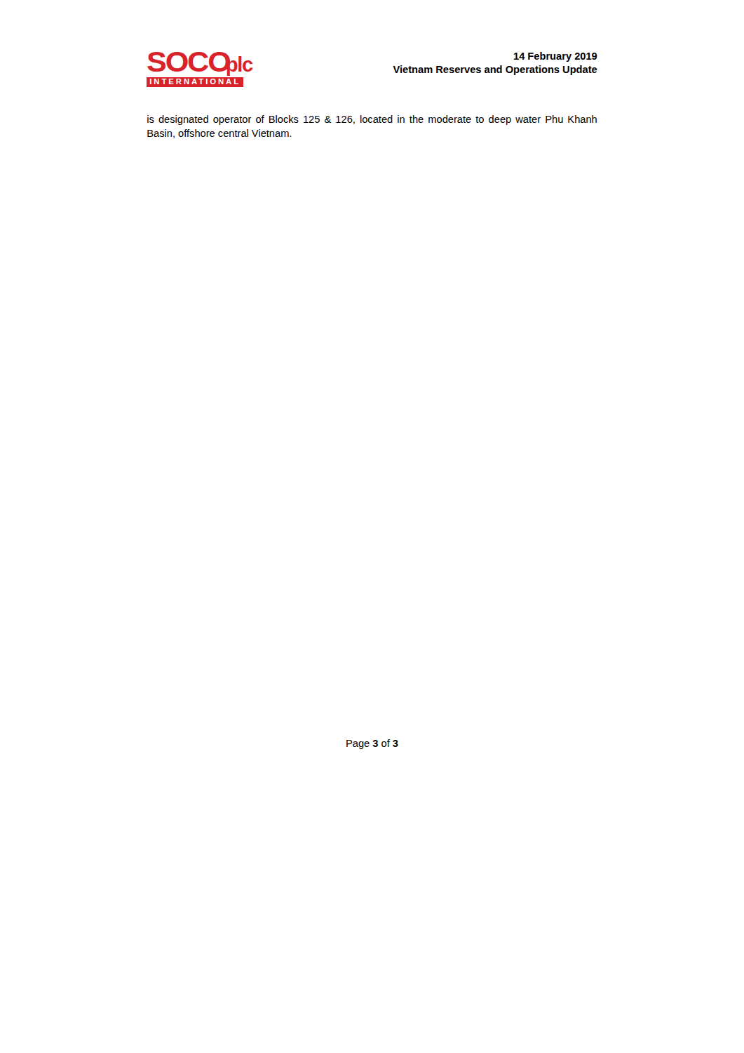SOCO plc
INTERNATIONAL
14 February 2019
Vietnam Reserves and Operations Update
is designated operator of Blocks 125 & 126, located in the moderate to deep water Phu Khanh Basin, offshore central Vietnam.
Page 3 of 3